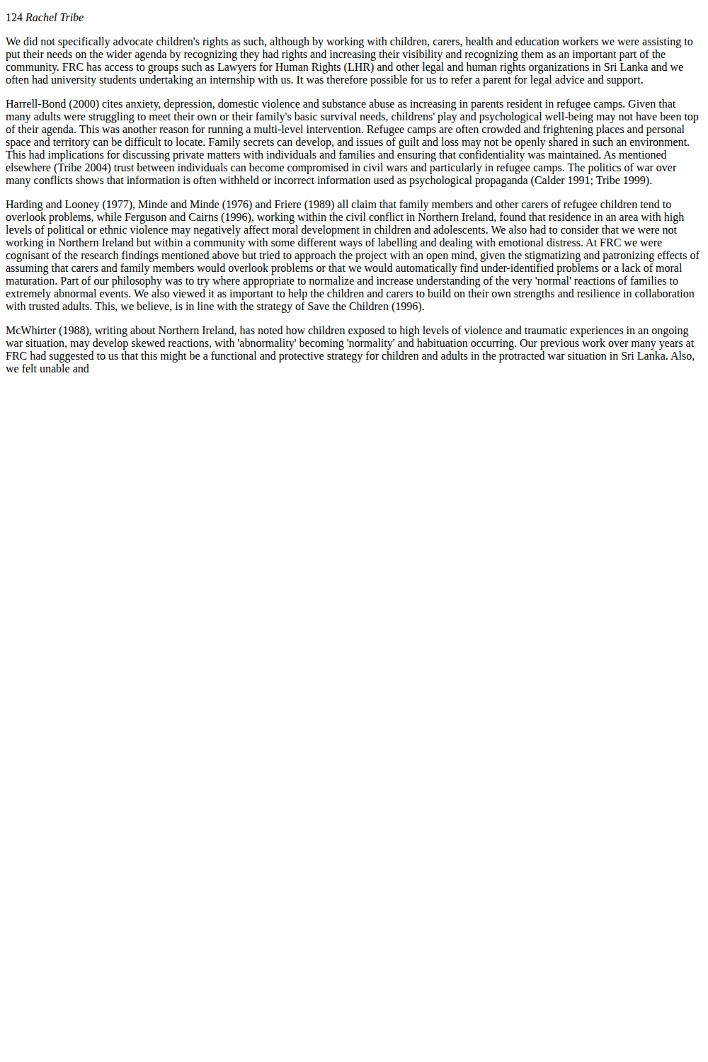124 Rachel Tribe
We did not specifically advocate children's rights as such, although by working with children, carers, health and education workers we were assisting to put their needs on the wider agenda by recognizing they had rights and increasing their visibility and recognizing them as an important part of the community. FRC has access to groups such as Lawyers for Human Rights (LHR) and other legal and human rights organizations in Sri Lanka and we often had university students undertaking an internship with us. It was therefore possible for us to refer a parent for legal advice and support.
Harrell-Bond (2000) cites anxiety, depression, domestic violence and substance abuse as increasing in parents resident in refugee camps. Given that many adults were struggling to meet their own or their family's basic survival needs, childrens' play and psychological well-being may not have been top of their agenda. This was another reason for running a multi-level intervention. Refugee camps are often crowded and frightening places and personal space and territory can be difficult to locate. Family secrets can develop, and issues of guilt and loss may not be openly shared in such an environment. This had implications for discussing private matters with individuals and families and ensuring that confidentiality was maintained. As mentioned elsewhere (Tribe 2004) trust between individuals can become compromised in civil wars and particularly in refugee camps. The politics of war over many conflicts shows that information is often withheld or incorrect information used as psychological propaganda (Calder 1991; Tribe 1999).
Harding and Looney (1977), Minde and Minde (1976) and Friere (1989) all claim that family members and other carers of refugee children tend to overlook problems, while Ferguson and Cairns (1996), working within the civil conflict in Northern Ireland, found that residence in an area with high levels of political or ethnic violence may negatively affect moral development in children and adolescents. We also had to consider that we were not working in Northern Ireland but within a community with some different ways of labelling and dealing with emotional distress. At FRC we were cognisant of the research findings mentioned above but tried to approach the project with an open mind, given the stigmatizing and patronizing effects of assuming that carers and family members would overlook problems or that we would automatically find under-identified problems or a lack of moral maturation. Part of our philosophy was to try where appropriate to normalize and increase understanding of the very 'normal' reactions of families to extremely abnormal events. We also viewed it as important to help the children and carers to build on their own strengths and resilience in collaboration with trusted adults. This, we believe, is in line with the strategy of Save the Children (1996).
McWhirter (1988), writing about Northern Ireland, has noted how children exposed to high levels of violence and traumatic experiences in an ongoing war situation, may develop skewed reactions, with 'abnormality' becoming 'normality' and habituation occurring. Our previous work over many years at FRC had suggested to us that this might be a functional and protective strategy for children and adults in the protracted war situation in Sri Lanka. Also, we felt unable and